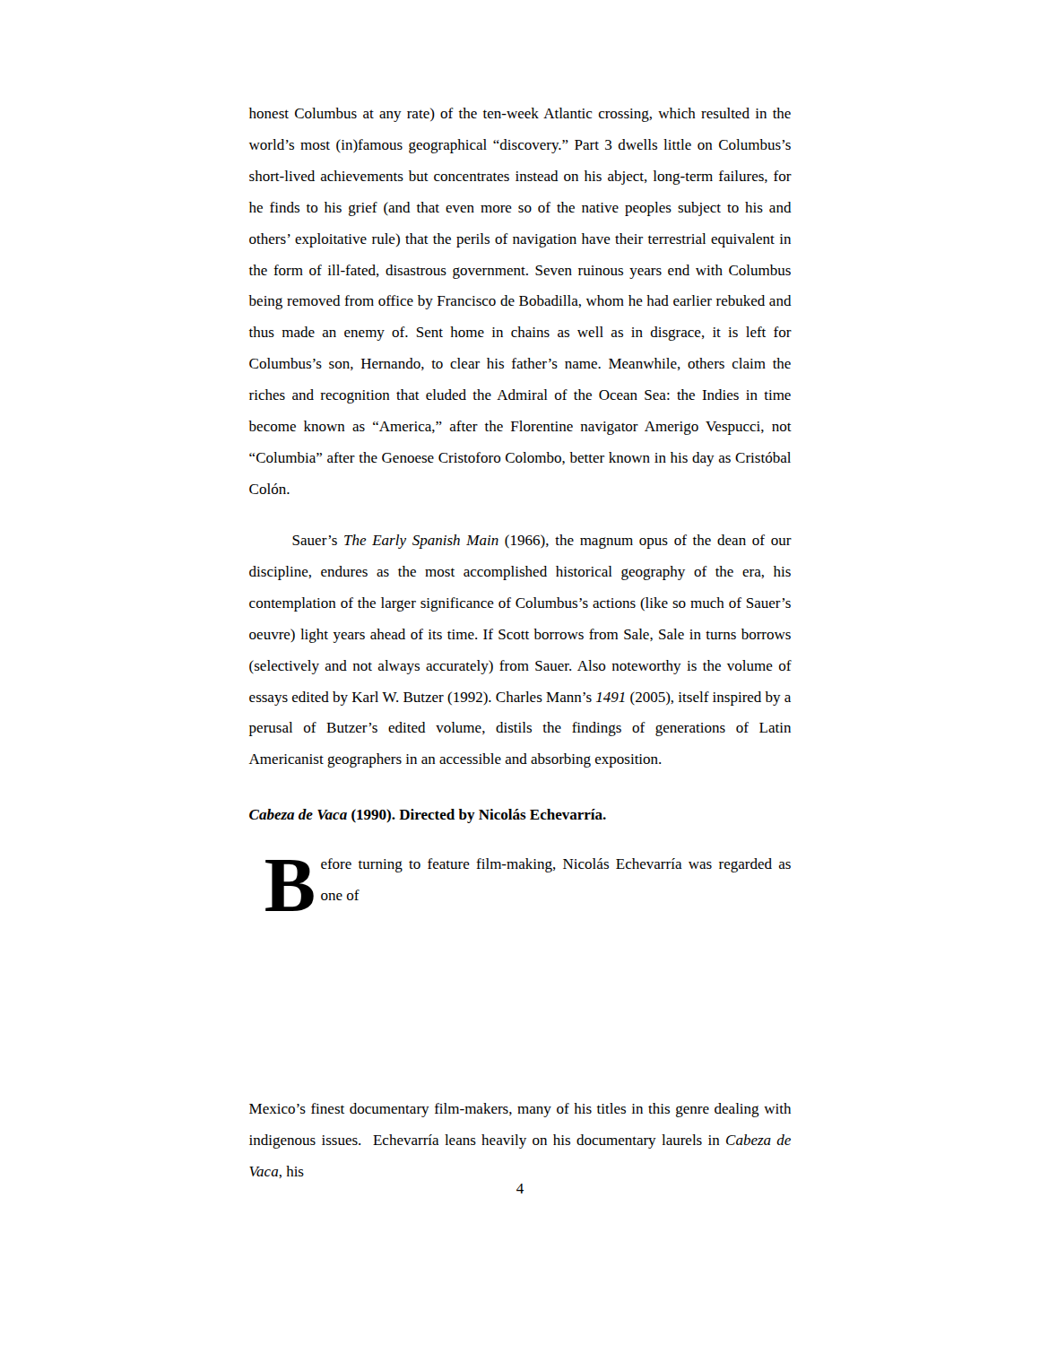honest Columbus at any rate) of the ten-week Atlantic crossing, which resulted in the world’s most (in)famous geographical “discovery.” Part 3 dwells little on Columbus’s short-lived achievements but concentrates instead on his abject, long-term failures, for he finds to his grief (and that even more so of the native peoples subject to his and others’ exploitative rule) that the perils of navigation have their terrestrial equivalent in the form of ill-fated, disastrous government. Seven ruinous years end with Columbus being removed from office by Francisco de Bobadilla, whom he had earlier rebuked and thus made an enemy of. Sent home in chains as well as in disgrace, it is left for Columbus’s son, Hernando, to clear his father’s name. Meanwhile, others claim the riches and recognition that eluded the Admiral of the Ocean Sea: the Indies in time become known as “America,” after the Florentine navigator Amerigo Vespucci, not “Columbia” after the Genoese Cristoforo Colombo, better known in his day as Cristóbal Colón.
Sauer’s The Early Spanish Main (1966), the magnum opus of the dean of our discipline, endures as the most accomplished historical geography of the era, his contemplation of the larger significance of Columbus’s actions (like so much of Sauer’s oeuvre) light years ahead of its time. If Scott borrows from Sale, Sale in turns borrows (selectively and not always accurately) from Sauer. Also noteworthy is the volume of essays edited by Karl W. Butzer (1992). Charles Mann’s 1491 (2005), itself inspired by a perusal of Butzer’s edited volume, distils the findings of generations of Latin Americanist geographers in an accessible and absorbing exposition.
Cabeza de Vaca (1990). Directed by Nicolás Echevarría.
B
efore turning to feature film-making, Nicolás Echevarría was regarded as one of
Mexico’s finest documentary film-makers, many of his titles in this genre dealing with indigenous issues. Echevarría leans heavily on his documentary laurels in Cabeza de Vaca, his
4